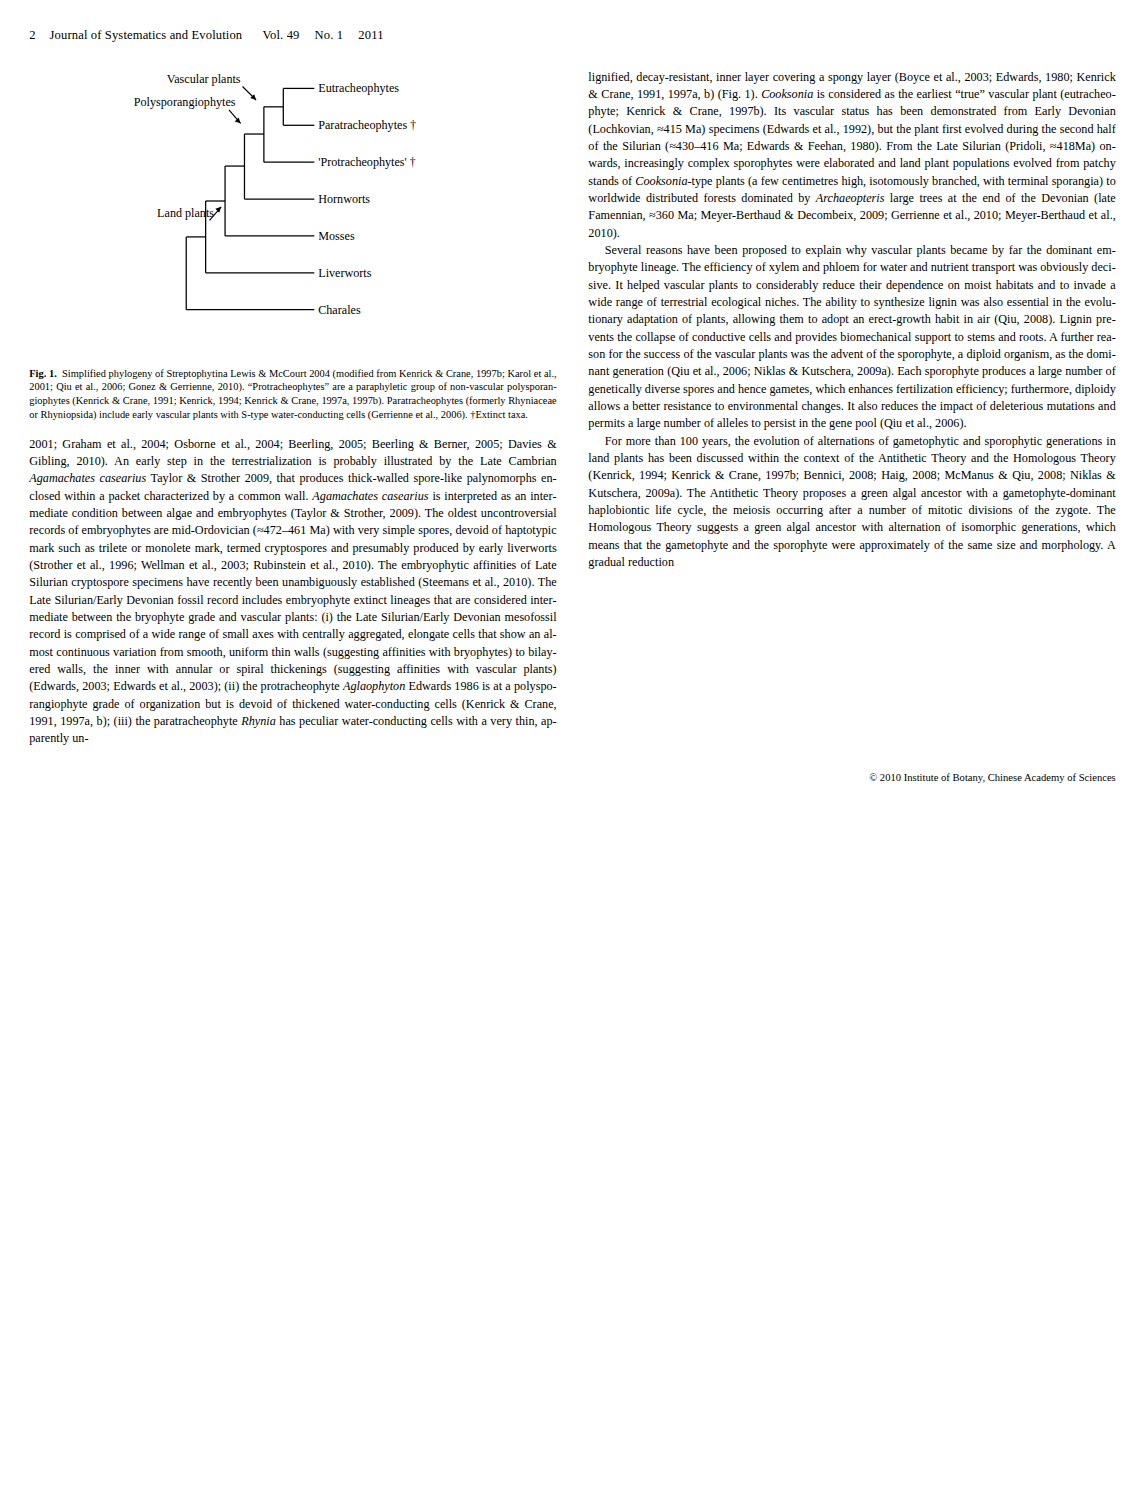2 Journal of Systematics and Evolution Vol. 49 No. 12011
Eutracheophytes Paratracheophytes † 'Protracheophytes' † Hornworts Mosses Liverworts Charales Vascular plants Polysporangiophytes Land plants
Fig. 1. Simplified phylogeny of Streptophytina Lewis & McCourt 2004 (modified from Kenrick & Crane, 1997b; Karol et al., 2001; Qiu et al., 2006; Gonez & Gerrienne, 2010). “Protracheophytes” are a paraphyletic group of non-vascular polysporangiophytes (Kenrick & Crane, 1991; Kenrick, 1994; Kenrick & Crane, 1997a, 1997b). Paratracheophytes (formerly Rhyniaceae or Rhyniopsida) include early vascular plants with S-type water-conducting cells (Gerrienne et al., 2006). †Extinct taxa.
2001; Graham et al., 2004; Osborne et al., 2004; Beerling, 2005; Beerling & Berner, 2005; Davies & Gibling, 2010). An early step in the terrestrialization is probably illustrated by the Late Cambrian Agamachates casearius Taylor & Strother 2009, that produces thick-walled spore-like palynomorphs enclosed within a packet characterized by a common wall. Agamachates casearius is interpreted as an intermediate condition between algae and embryophytes (Taylor & Strother, 2009). The oldest uncontroversial records of embryophytes are mid-Ordovician (≈472–461 Ma) with very simple spores, devoid of haptotypic mark such as trilete or monolete mark, termed cryptospores and presumably produced by early liverworts (Strother et al., 1996; Wellman et al., 2003; Rubinstein et al., 2010). The embryophytic affinities of Late Silurian cryptospore specimens have recently been unambiguously established (Steemans et al., 2010). The Late Silurian/Early Devonian fossil record includes embryophyte extinct lineages that are considered intermediate between the bryophyte grade and vascular plants: (i) the Late Silurian/Early Devonian mesofossil record is comprised of a wide range of small axes with centrally aggregated, elongate cells that show an almost continuous variation from smooth, uniform thin walls (suggesting affinities with bryophytes) to bilayered walls, the inner with annular or spiral thickenings (suggesting affinities with vascular plants) (Edwards, 2003; Edwards et al., 2003); (ii) the protracheophyte Aglaophyton Edwards 1986 is at a polysporangiophyte grade of organization but is devoid of thickened water-conducting cells (Kenrick & Crane, 1991, 1997a, b); (iii) the paratracheophyte Rhynia has peculiar water-conducting cells with a very thin, apparently un-
lignified, decay-resistant, inner layer covering a spongy layer (Boyce et al., 2003; Edwards, 1980; Kenrick & Crane, 1991, 1997a, b) (Fig. 1). Cooksonia is considered as the earliest “true” vascular plant (eutracheophyte; Kenrick & Crane, 1997b). Its vascular status has been demonstrated from Early Devonian (Lochkovian, ≈415 Ma) specimens (Edwards et al., 1992), but the plant first evolved during the second half of the Silurian (≈430–416 Ma; Edwards & Feehan, 1980). From the Late Silurian (Pridoli, ≈418Ma) onwards, increasingly complex sporophytes were elaborated and land plant populations evolved from patchy stands of Cooksonia-type plants (a few centimetres high, isotomously branched, with terminal sporangia) to worldwide distributed forests dominated by Archaeopteris large trees at the end of the Devonian (late Famennian, ≈360 Ma; Meyer-Berthaud & Decombeix, 2009; Gerrienne et al., 2010; Meyer-Berthaud et al., 2010).
Several reasons have been proposed to explain why vascular plants became by far the dominant embryophyte lineage. The efficiency of xylem and phloem for water and nutrient transport was obviously decisive. It helped vascular plants to considerably reduce their dependence on moist habitats and to invade a wide range of terrestrial ecological niches. The ability to synthesize lignin was also essential in the evolutionary adaptation of plants, allowing them to adopt an erect-growth habit in air (Qiu, 2008). Lignin prevents the collapse of conductive cells and provides biomechanical support to stems and roots. A further reason for the success of the vascular plants was the advent of the sporophyte, a diploid organism, as the dominant generation (Qiu et al., 2006; Niklas & Kutschera, 2009a). Each sporophyte produces a large number of genetically diverse spores and hence gametes, which enhances fertilization efficiency; furthermore, diploidy allows a better resistance to environmental changes. It also reduces the impact of deleterious mutations and permits a large number of alleles to persist in the gene pool (Qiu et al., 2006).
For more than 100 years, the evolution of alternations of gametophytic and sporophytic generations in land plants has been discussed within the context of the Antithetic Theory and the Homologous Theory (Kenrick, 1994; Kenrick & Crane, 1997b; Bennici, 2008; Haig, 2008; McManus & Qiu, 2008; Niklas & Kutschera, 2009a). The Antithetic Theory proposes a green algal ancestor with a gametophyte-dominant haplobiontic life cycle, the meiosis occurring after a number of mitotic divisions of the zygote. The Homologous Theory suggests a green algal ancestor with alternation of isomorphic generations, which means that the gametophyte and the sporophyte were approximately of the same size and morphology. A gradual reduction
© 2010 Institute of Botany, Chinese Academy of Sciences